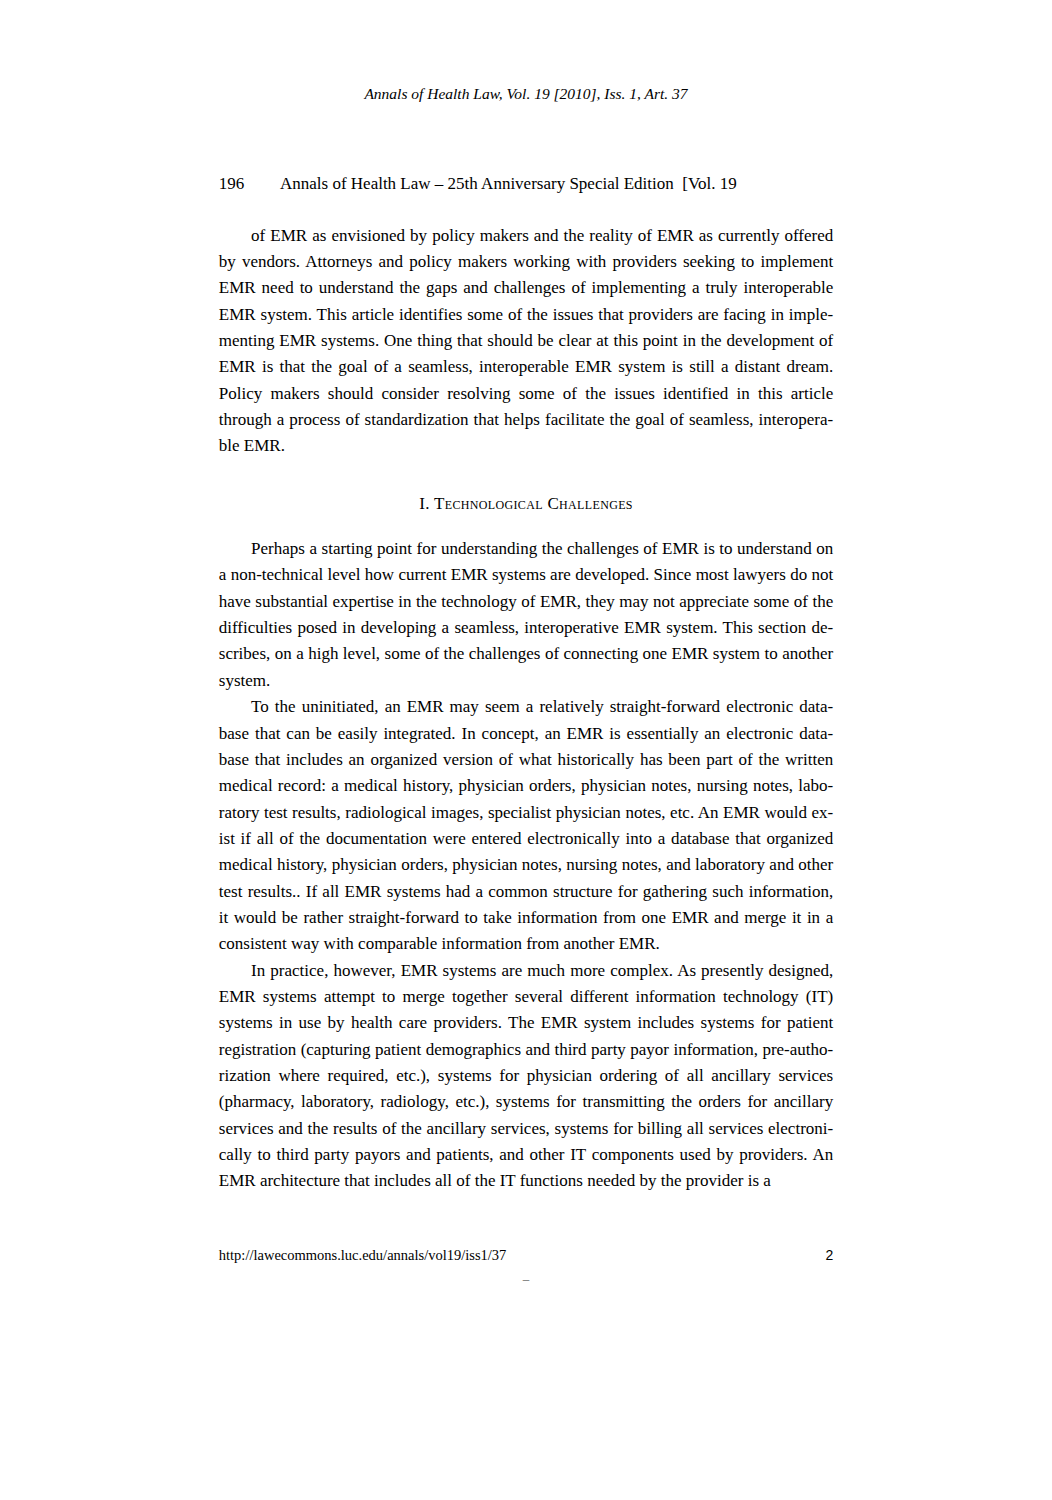Annals of Health Law, Vol. 19 [2010], Iss. 1, Art. 37
196 Annals of Health Law – 25th Anniversary Special Edition [Vol. 19
of EMR as envisioned by policy makers and the reality of EMR as currently offered by vendors. Attorneys and policy makers working with providers seeking to implement EMR need to understand the gaps and challenges of implementing a truly interoperable EMR system. This article identifies some of the issues that providers are facing in implementing EMR systems. One thing that should be clear at this point in the development of EMR is that the goal of a seamless, interoperable EMR system is still a distant dream. Policy makers should consider resolving some of the issues identified in this article through a process of standardization that helps facilitate the goal of seamless, interoperable EMR.
I. Technological Challenges
Perhaps a starting point for understanding the challenges of EMR is to understand on a non-technical level how current EMR systems are developed. Since most lawyers do not have substantial expertise in the technology of EMR, they may not appreciate some of the difficulties posed in developing a seamless, interoperative EMR system. This section describes, on a high level, some of the challenges of connecting one EMR system to another system.
To the uninitiated, an EMR may seem a relatively straight-forward electronic database that can be easily integrated. In concept, an EMR is essentially an electronic database that includes an organized version of what historically has been part of the written medical record: a medical history, physician orders, physician notes, nursing notes, laboratory test results, radiological images, specialist physician notes, etc. An EMR would exist if all of the documentation were entered electronically into a database that organized medical history, physician orders, physician notes, nursing notes, and laboratory and other test results.. If all EMR systems had a common structure for gathering such information, it would be rather straight-forward to take information from one EMR and merge it in a consistent way with comparable information from another EMR.
In practice, however, EMR systems are much more complex. As presently designed, EMR systems attempt to merge together several different information technology (IT) systems in use by health care providers. The EMR system includes systems for patient registration (capturing patient demographics and third party payor information, pre-authorization where required, etc.), systems for physician ordering of all ancillary services (pharmacy, laboratory, radiology, etc.), systems for transmitting the orders for ancillary services and the results of the ancillary services, systems for billing all services electronically to third party payors and patients, and other IT components used by providers. An EMR architecture that includes all of the IT functions needed by the provider is a
http://lawecommons.luc.edu/annals/vol19/iss1/37 2
–